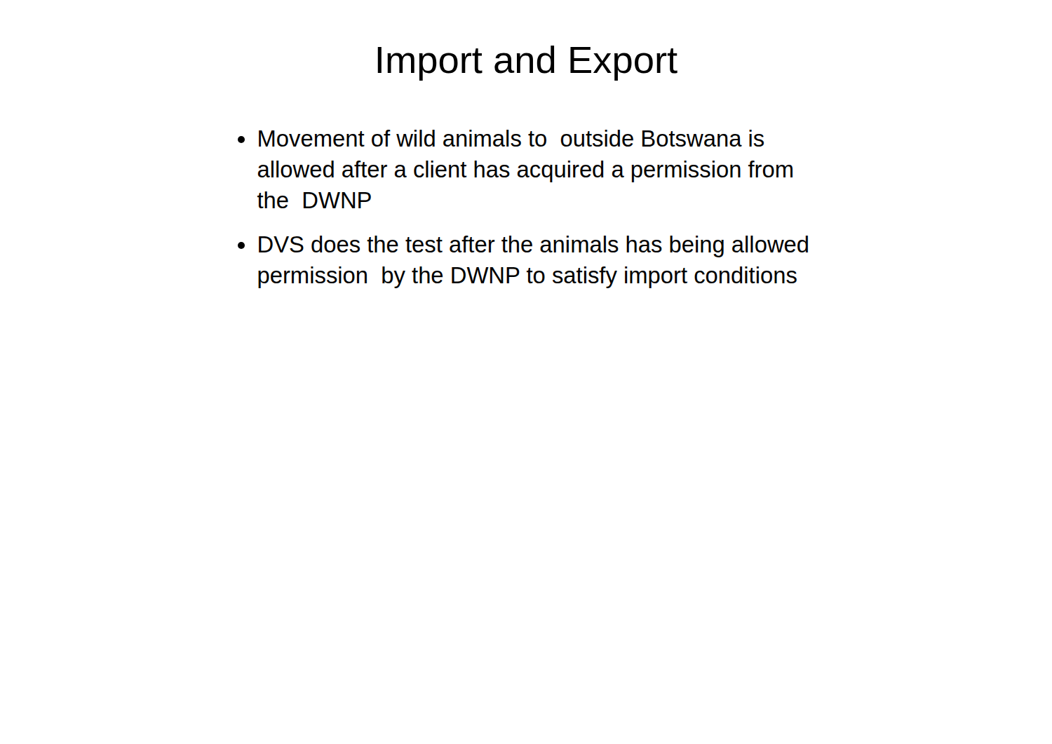Import and Export
Movement of wild animals to outside Botswana is allowed after a client has acquired a permission from the DWNP
DVS does the test after the animals has being allowed permission by the DWNP to satisfy import conditions